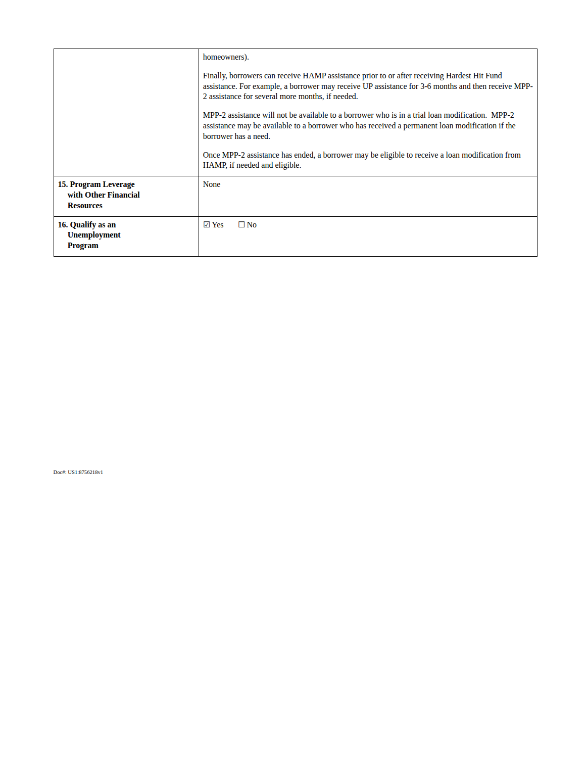| | homeowners). Finally, borrowers can receive HAMP assistance prior to or after receiving Hardest Hit Fund assistance. For example, a borrower may receive UP assistance for 3-6 months and then receive MPP-2 assistance for several more months, if needed. MPP-2 assistance will not be available to a borrower who is in a trial loan modification. MPP-2 assistance may be available to a borrower who has received a permanent loan modification if the borrower has a need. Once MPP-2 assistance has ended, a borrower may be eligible to receive a loan modification from HAMP, if needed and eligible. |
| 15. Program Leverage with Other Financial Resources | None |
| 16. Qualify as an Unemployment Program | ☑ Yes ☐ No |
Doc#: US1:8756218v1